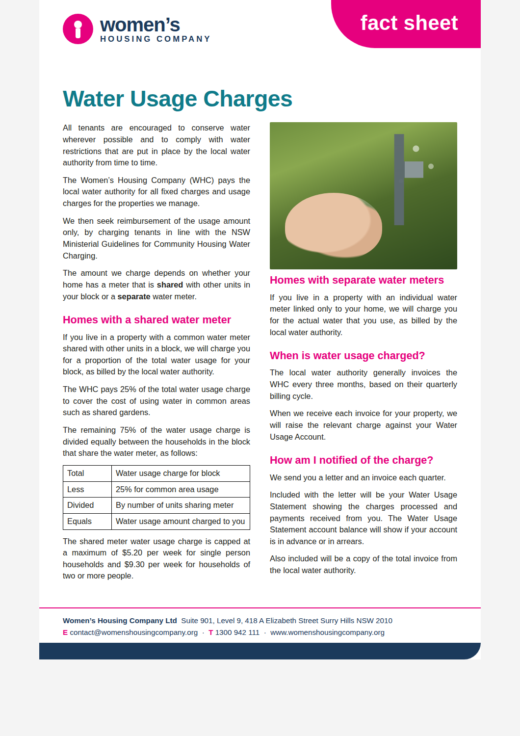fact sheet
women’s HOUSING COMPANY
Water Usage Charges
All tenants are encouraged to conserve water wherever possible and to comply with water restrictions that are put in place by the local water authority from time to time.
The Women’s Housing Company (WHC) pays the local water authority for all fixed charges and usage charges for the properties we manage.
We then seek reimbursement of the usage amount only, by charging tenants in line with the NSW Ministerial Guidelines for Community Housing Water Charging.
The amount we charge depends on whether your home has a meter that is shared with other units in your block or a separate water meter.
Homes with a shared water meter
If you live in a property with a common water meter shared with other units in a block, we will charge you for a proportion of the total water usage for your block, as billed by the local water authority.
The WHC pays 25% of the total water usage charge to cover the cost of using water in common areas such as shared gardens.
The remaining 75% of the water usage charge is divided equally between the households in the block that share the water meter, as follows:
| Total | Water usage charge for block |
| Less | 25% for common area usage |
| Divided | By number of units sharing meter |
| Equals | Water usage amount charged to you |
The shared meter water usage charge is capped at a maximum of $5.20 per week for single person households and $9.30 per week for households of two or more people.
Homes with separate water meters
If you live in a property with an individual water meter linked only to your home, we will charge you for the actual water that you use, as billed by the local water authority.
When is water usage charged?
The local water authority generally invoices the WHC every three months, based on their quarterly billing cycle.
When we receive each invoice for your property, we will raise the relevant charge against your Water Usage Account.
How am I notified of the charge?
We send you a letter and an invoice each quarter.
Included with the letter will be your Water Usage Statement showing the charges processed and payments received from you. The Water Usage Statement account balance will show if your account is in advance or in arrears.
Also included will be a copy of the total invoice from the local water authority.
Women’s Housing Company Ltd Suite 901, Level 9, 418 A Elizabeth Street Surry Hills NSW 2010
E contact@womenshousingcompany.org · T 1300 942 111 · www.womenshousingcompany.org